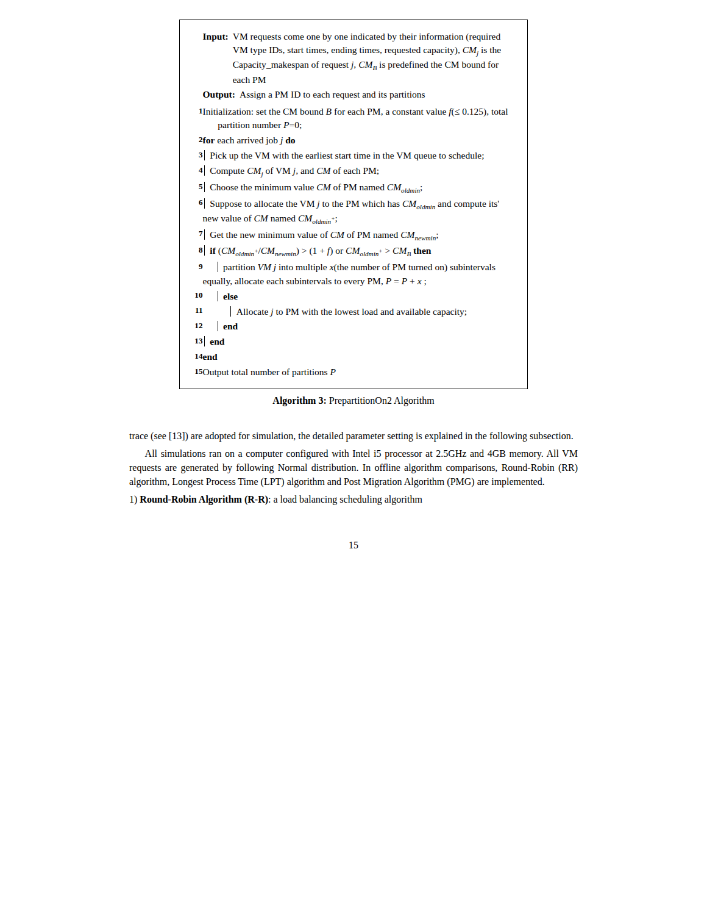| | Input: VM requests come one by one indicated by their information (required VM type IDs, start times, ending times, requested capacity), CM j is the Capacity_makespan of request j , CM B is predefined the CM bound for each PM Output: Assign a PM ID to each request and its partitions |
| 1 | Initialization: set the CM bound B for each PM, a constant value f (≤ 0.125), total partition number P =0; |
| 2 | for each arrived job j do |
| 3 | Pick up the VM with the earliest start time in the VM queue to schedule; |
| 4 | Compute CM j of VM j , and CM of each PM; |
| 5 | Choose the minimum value CM of PM named CM oldmin ; |
| 6 | Suppose to allocate the VM j to the PM which has CM oldmin and compute its' new value of CM named CM oldmin + ; |
| 7 | Get the new minimum value of CM of PM named CM newmin ; |
| 8 | if ( CM oldmin + / CM newmin ) > (1 + f ) or CM oldmin + > CM B then |
| 9 | partition VM j into multiple x (the number of PM turned on) subintervals equally, allocate each subintervals to every PM, P = P + x ; |
| 10 | else |
| 11 | Allocate j to PM with the lowest load and available capacity; |
| 12 | end |
| 13 | end |
| 14 | end |
| 15 | Output total number of partitions P |
Algorithm 3: PrepartitionOn2 Algorithm
trace (see [13]) are adopted for simulation, the detailed parameter setting is explained in the following subsection.
All simulations ran on a computer configured with Intel i5 processor at 2.5GHz and 4GB memory. All VM requests are generated by following Normal distribution. In offline algorithm comparisons, Round-Robin (RR) algorithm, Longest Process Time (LPT) algorithm and Post Migration Algorithm (PMG) are implemented.
1) Round-Robin Algorithm (R-R): a load balancing scheduling algorithm
15